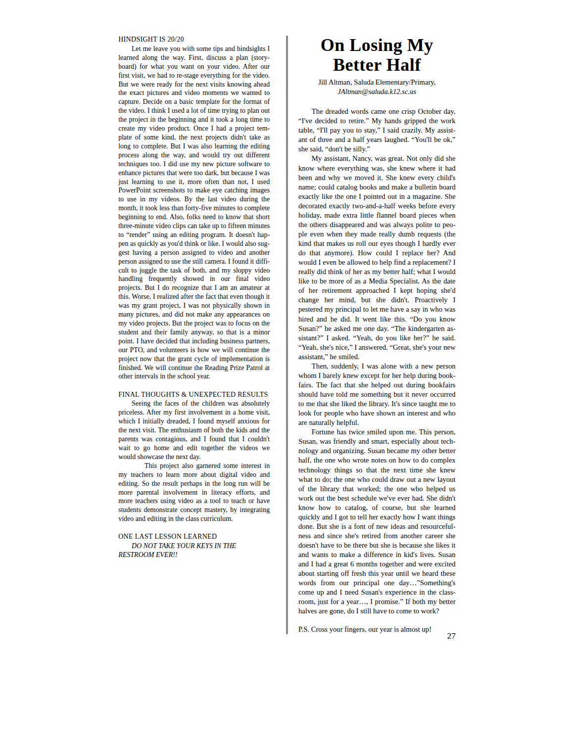HINDSIGHT IS 20/20
Let me leave you with some tips and hindsights I learned along the way. First, discuss a plan (storyboard) for what you want on your video. After our first visit, we had to re-stage everything for the video. But we were ready for the next visits knowing ahead the exact pictures and video moments we wanted to capture. Decide on a basic template for the format of the video. I think I used a lot of time trying to plan out the project in the beginning and it took a long time to create my video product. Once I had a project template of some kind, the next projects didn't take as long to complete. But I was also learning the editing process along the way, and would try out different techniques too. I did use my new picture software to enhance pictures that were too dark, but because I was just learning to use it, more often than not, I used PowerPoint screenshots to make eye catching images to use in my videos. By the last video during the month, it took less than forty-five minutes to complete beginning to end. Also, folks need to know that short three-minute video clips can take up to fifteen minutes to “render” using an editing program. It doesn't happen as quickly as you'd think or like. I would also suggest having a person assigned to video and another person assigned to use the still camera. I found it difficult to juggle the task of both, and my sloppy video handling frequently showed in our final video projects. But I do recognize that I am an amateur at this. Worse, I realized after the fact that even though it was my grant project, I was not physically shown in many pictures, and did not make any appearances on my video projects. But the project was to focus on the student and their family anyway, so that is a minor point. I have decided that including business partners, our PTO, and volunteers is how we will continue the project now that the grant cycle of implementation is finished. We will continue the Reading Prize Patrol at other intervals in the school year.
FINAL THOUGHTS & UNEXPECTED RESULTS
Seeing the faces of the children was absolutely priceless. After my first involvement in a home visit, which I initially dreaded, I found myself anxious for the next visit. The enthusiasm of both the kids and the parents was contagious, and I found that I couldn't wait to go home and edit together the videos we would showcase the next day.
This project also garnered some interest in my teachers to learn more about digital video and editing. So the result perhaps in the long run will be more parental involvement in literacy efforts, and more teachers using video as a tool to teach or have students demonstrate concept mastery, by integrating video and editing in the class curriculum.
ONE LAST LESSON LEARNED
DO NOT TAKE YOUR KEYS IN THE RESTROOM EVER!!
On Losing My Better Half
Jill Altman, Saluda Elementary/Primary,
JAltman@saluda.k12.sc.us
The dreaded words came one crisp October day, “I've decided to retire.” My hands gripped the work table, “I'll pay you to stay,” I said crazily. My assistant of three and a half years laughed. “You'll be ok,” she said, “don't be silly.”
My assistant, Nancy, was great. Not only did she know where everything was, she knew where it had been and why we moved it. She knew every child's name; could catalog books and make a bulletin board exactly like the one I pointed out in a magazine. She decorated exactly two-and-a-half weeks before every holiday, made extra little flannel board pieces when the others disappeared and was always polite to people even when they made really dumb requests (the kind that makes us roll our eyes though I hardly ever do that anymore). How could I replace her? And would I even be allowed to help find a replacement? I really did think of her as my better half; what I would like to be more of as a Media Specialist. As the date of her retirement approached I kept hoping she'd change her mind, but she didn't. Proactively I pestered my principal to let me have a say in who was hired and he did. It went like this. “Do you know Susan?” he asked me one day. “The kindergarten assistant?” I asked. “Yeah, do you like her?” he said. “Yeah, she's nice,” I answered. “Great, she's your new assistant,” he smiled.
Then, suddenly, I was alone with a new person whom I barely knew except for her help during bookfairs. The fact that she helped out during bookfairs should have told me something but it never occurred to me that she liked the library. It's since taught me to look for people who have shown an interest and who are naturally helpful.
Fortune has twice smiled upon me. This person, Susan, was friendly and smart, especially about technology and organizing. Susan became my other better half, the one who wrote notes on how to do complex technology things so that the next time she knew what to do; the one who could draw out a new layout of the library that worked; the one who helped us work out the best schedule we've ever had. She didn't know how to catalog, of course, but she learned quickly and I got to tell her exactly how I want things done. But she is a font of new ideas and resourcefulness and since she's retired from another career she doesn't have to be there but she is because she likes it and wants to make a difference in kid's lives. Susan and I had a great 6 months together and were excited about starting off fresh this year until we heard these words from our principal one day…”Something's come up and I need Susan's experience in the classroom, just for a year…, I promise.” If both my better halves are gone, do I still have to come to work?
P.S. Cross your fingers, our year is almost up!
27